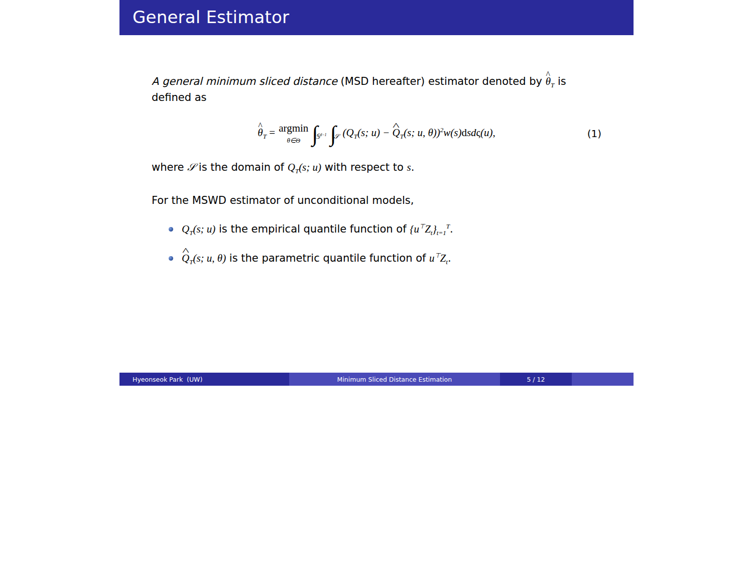General Estimator
A general minimum sliced distance (MSD hereafter) estimator denoted by θ^T is defined as
(1) θ^T = argmin
θ∈Θ ∫𝕊d−1 ∫𝒮 (QT(s; u) − Q^T(s; u, θ))2w(s)dsdς(u),
where 𝒮 is the domain of QT(s; u) with respect to s.
For the MSWD estimator of unconditional models,
QT(s; u) is the empirical quantile function of {u⊤Zt}t=1T.
Q^T(s; u, θ) is the parametric quantile function of u⊤Zt.
Hyeonseok Park (UW)
Minimum Sliced Distance Estimation
5 / 12